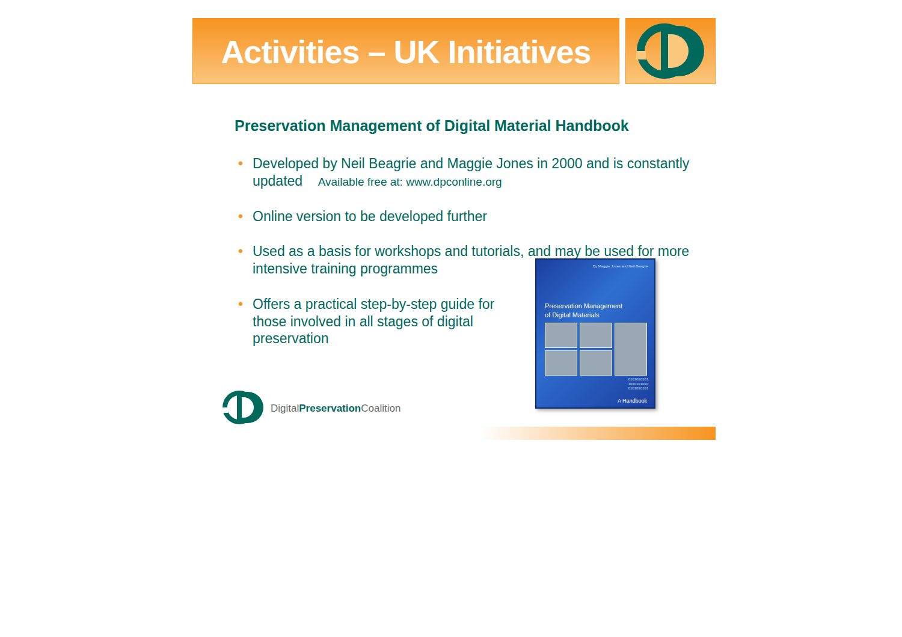Activities – UK Initiatives
Preservation Management of Digital Material Handbook
Developed by Neil Beagrie and Maggie Jones in 2000 and is constantly updated Available free at: www.dpconline.org
Online version to be developed further
Used as a basis for workshops and tutorials, and may be used for more intensive training programmes
Offers a practical step-by-step guide for
those involved in all stages of digital
preservation
By Maggie Jones and Neil Beagrie
Preservation Management
of Digital Materials
0101010101
1010101010
0101010101
A Handbook
DigitalPreservation Coalition